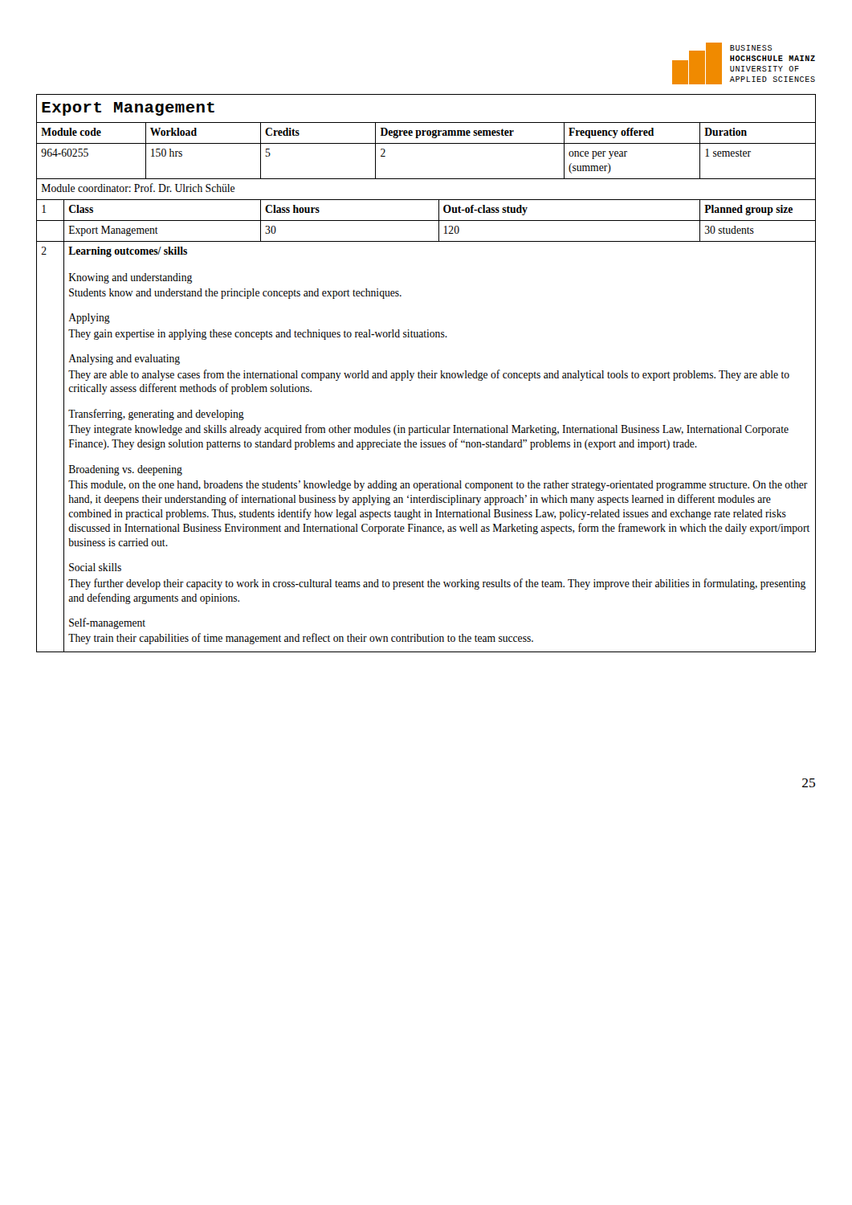Business
Hochschule Mainz
University of
Applied Sciences
| Export Management |
| Module code | Workload | Credits | Degree programme semester | Frequency offered | Duration |
| 964-60255 | 150 hrs | 5 | 2 | once per year (summer) | 1 semester |
| Module coordinator: Prof. Dr. Ulrich Schüle |
| 1 | Class | Class hours | Out-of-class study | Planned group size |
| | Export Management | 30 | 120 | 30 students |
| 2 | Learning outcomes/ skills Knowing and understanding Students know and understand the principle concepts and export techniques. Applying They gain expertise in applying these concepts and techniques to real-world situations. Analysing and evaluating They are able to analyse cases from the international company world and apply their knowledge of concepts and analytical tools to export problems. They are able to critically assess different methods of problem solutions . Transferring, generating and developing They integrate knowledge and skills already acquired from other modules (in particular International Marketing, International Business Law, International Corporate Finance). They design solution patterns to standard problems and appreciate the issues of “non-standard” problems in (export and import) trade. Broadening vs. deepening This module, on the one hand, broadens the students’ knowledge by adding an operational component to the rather strategy-orientated programme structure. On the other hand, it deepens their understanding of international business by applying an ‘interdisciplinary approach’ in which many aspects learned in different modules are combined in practical problems. Thus, students identify how legal aspects taught in International Business Law, policy-related issues and exchange rate related risks discussed in International Business Environment and International Corporate Finance, as well as Marketing aspects, form the framework in which the daily export/import business is carried out. Social skills They further develop their capacity to work in cross-cultural teams and to present the working results of the team. They improve their abilities in formulating, presenting and defending arguments and opinions. Self-management They train their capabilities of time management and reflect on their own contribution to the team success. |
25